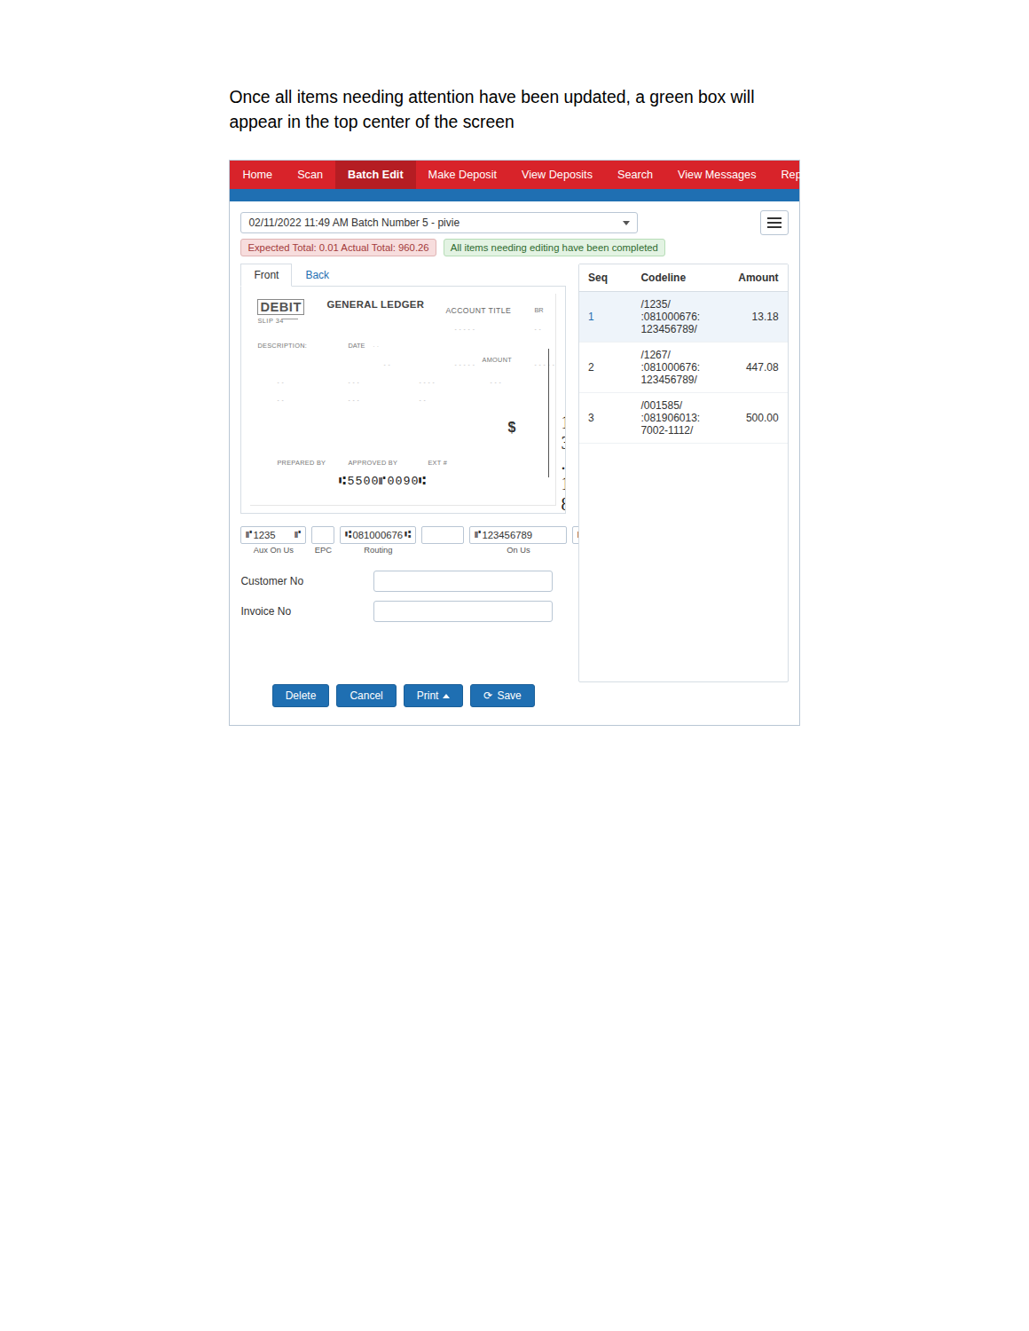Once all items needing attention have been updated, a green box will appear in the top center of the screen
Home
Scan
Batch Edit
Make Deposit
View Deposits
Search
View Messages
Reports
Tools
02/11/2022 11:49 AM Batch Number 5 - pivie
Expected Total: 0.01 Actual Total: 960.26 All items needing editing have been completed
Front
Back
DEBIT
SLIP 34
GENERAL LEDGER
ACCOUNT TITLE
BR
RC
ACCOUNT NUMBER
DESCRIPTION:
DATE
. .
AMOUNT
- - - - -
- -
- -
- - - - - - -
-
- -
- - - - -
- - - - -
- - -
- -
- - -
- - - -
- - -
- -
- - -
- -
$
1 3 . 1 8
PREPARED BY
APPROVED BY
EXT #
⑆5500⑈0090⑆
⑈1235⑈
Aux On Us
EPC
⑆081000676⑆
Routing
⑈123456789
On Us
⑈
13.18
Amount
Customer No
Invoice No
Delete
Cancel
Print
⟳ Save
| Seq | Codeline | Amount |
| --- | --- | --- |
| 1 | /1235/ :081000676: 123456789/ | 13.18 |
| 2 | /1267/ :081000676: 123456789/ | 447.08 |
| 3 | /001585/ :081906013: 7002-1112/ | 500.00 |